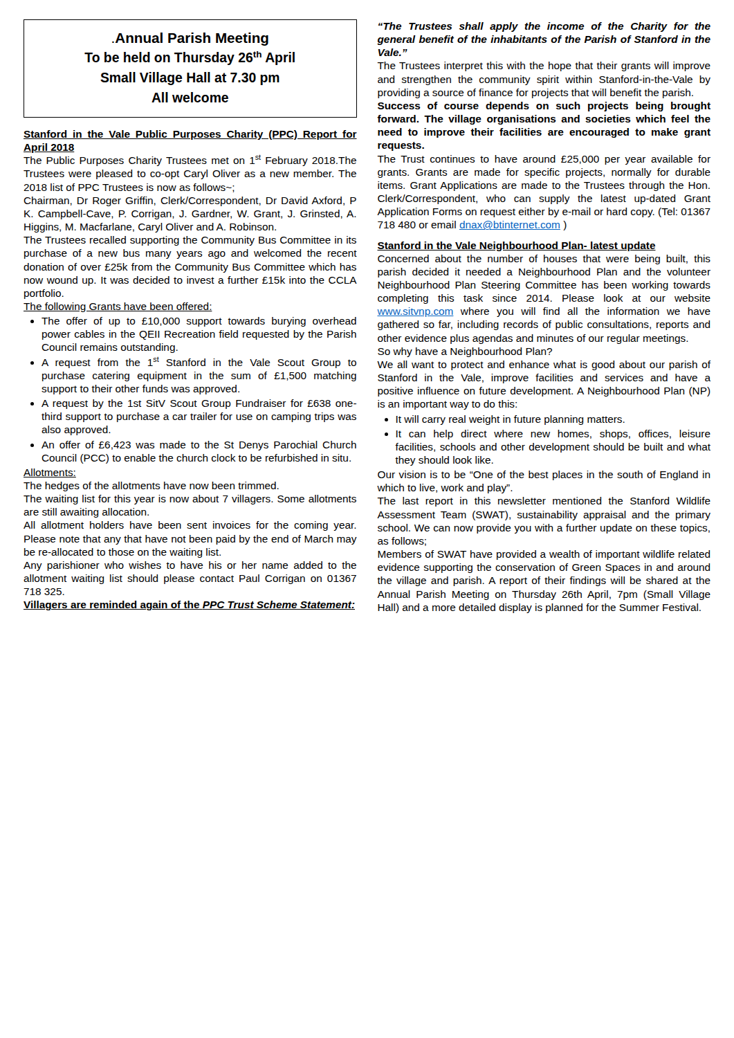. Annual Parish Meeting
To be held on Thursday 26th April
Small Village Hall at 7.30 pm
All welcome
Stanford in the Vale Public Purposes Charity (PPC) Report for April 2018
The Public Purposes Charity Trustees met on 1st February 2018.The Trustees were pleased to co-opt Caryl Oliver as a new member. The 2018 list of PPC Trustees is now as follows~;
Chairman, Dr Roger Griffin, Clerk/Correspondent, Dr David Axford, P K. Campbell-Cave, P. Corrigan, J. Gardner, W. Grant, J. Grinsted, A. Higgins, M. Macfarlane, Caryl Oliver and A. Robinson.
The Trustees recalled supporting the Community Bus Committee in its purchase of a new bus many years ago and welcomed the recent donation of over £25k from the Community Bus Committee which has now wound up. It was decided to invest a further £15k into the CCLA portfolio.
The following Grants have been offered:
The offer of up to £10,000 support towards burying overhead power cables in the QEII Recreation field requested by the Parish Council remains outstanding.
A request from the 1st Stanford in the Vale Scout Group to purchase catering equipment in the sum of £1,500 matching support to their other funds was approved.
A request by the 1st SitV Scout Group Fundraiser for £638 one-third support to purchase a car trailer for use on camping trips was also approved.
An offer of £6,423 was made to the St Denys Parochial Church Council (PCC) to enable the church clock to be refurbished in situ.
Allotments:
The hedges of the allotments have now been trimmed.
The waiting list for this year is now about 7 villagers. Some allotments are still awaiting allocation.
All allotment holders have been sent invoices for the coming year. Please note that any that have not been paid by the end of March may be re-allocated to those on the waiting list.
Any parishioner who wishes to have his or her name added to the allotment waiting list should please contact Paul Corrigan on 01367 718 325.
Villagers are reminded again of the PPC Trust Scheme Statement:
“The Trustees shall apply the income of the Charity for the general benefit of the inhabitants of the Parish of Stanford in the Vale.”
The Trustees interpret this with the hope that their grants will improve and strengthen the community spirit within Stanford-in-the-Vale by providing a source of finance for projects that will benefit the parish.
Success of course depends on such projects being brought forward. The village organisations and societies which feel the need to improve their facilities are encouraged to make grant requests.
The Trust continues to have around £25,000 per year available for grants. Grants are made for specific projects, normally for durable items. Grant Applications are made to the Trustees through the Hon. Clerk/Correspondent, who can supply the latest up-dated Grant Application Forms on request either by e-mail or hard copy. (Tel: 01367 718 480 or email dnax@btinternet.com )
Stanford in the Vale Neighbourhood Plan- latest update
Concerned about the number of houses that were being built, this parish decided it needed a Neighbourhood Plan and the volunteer Neighbourhood Plan Steering Committee has been working towards completing this task since 2014. Please look at our website www.sitvnp.com where you will find all the information we have gathered so far, including records of public consultations, reports and other evidence plus agendas and minutes of our regular meetings.
So why have a Neighbourhood Plan?
We all want to protect and enhance what is good about our parish of Stanford in the Vale, improve facilities and services and have a positive influence on future development. A Neighbourhood Plan (NP) is an important way to do this:
It will carry real weight in future planning matters.
It can help direct where new homes, shops, offices, leisure facilities, schools and other development should be built and what they should look like.
Our vision is to be “One of the best places in the south of England in which to live, work and play”.
The last report in this newsletter mentioned the Stanford Wildlife Assessment Team (SWAT), sustainability appraisal and the primary school. We can now provide you with a further update on these topics, as follows;
Members of SWAT have provided a wealth of important wildlife related evidence supporting the conservation of Green Spaces in and around the village and parish. A report of their findings will be shared at the Annual Parish Meeting on Thursday 26th April, 7pm (Small Village Hall) and a more detailed display is planned for the Summer Festival.